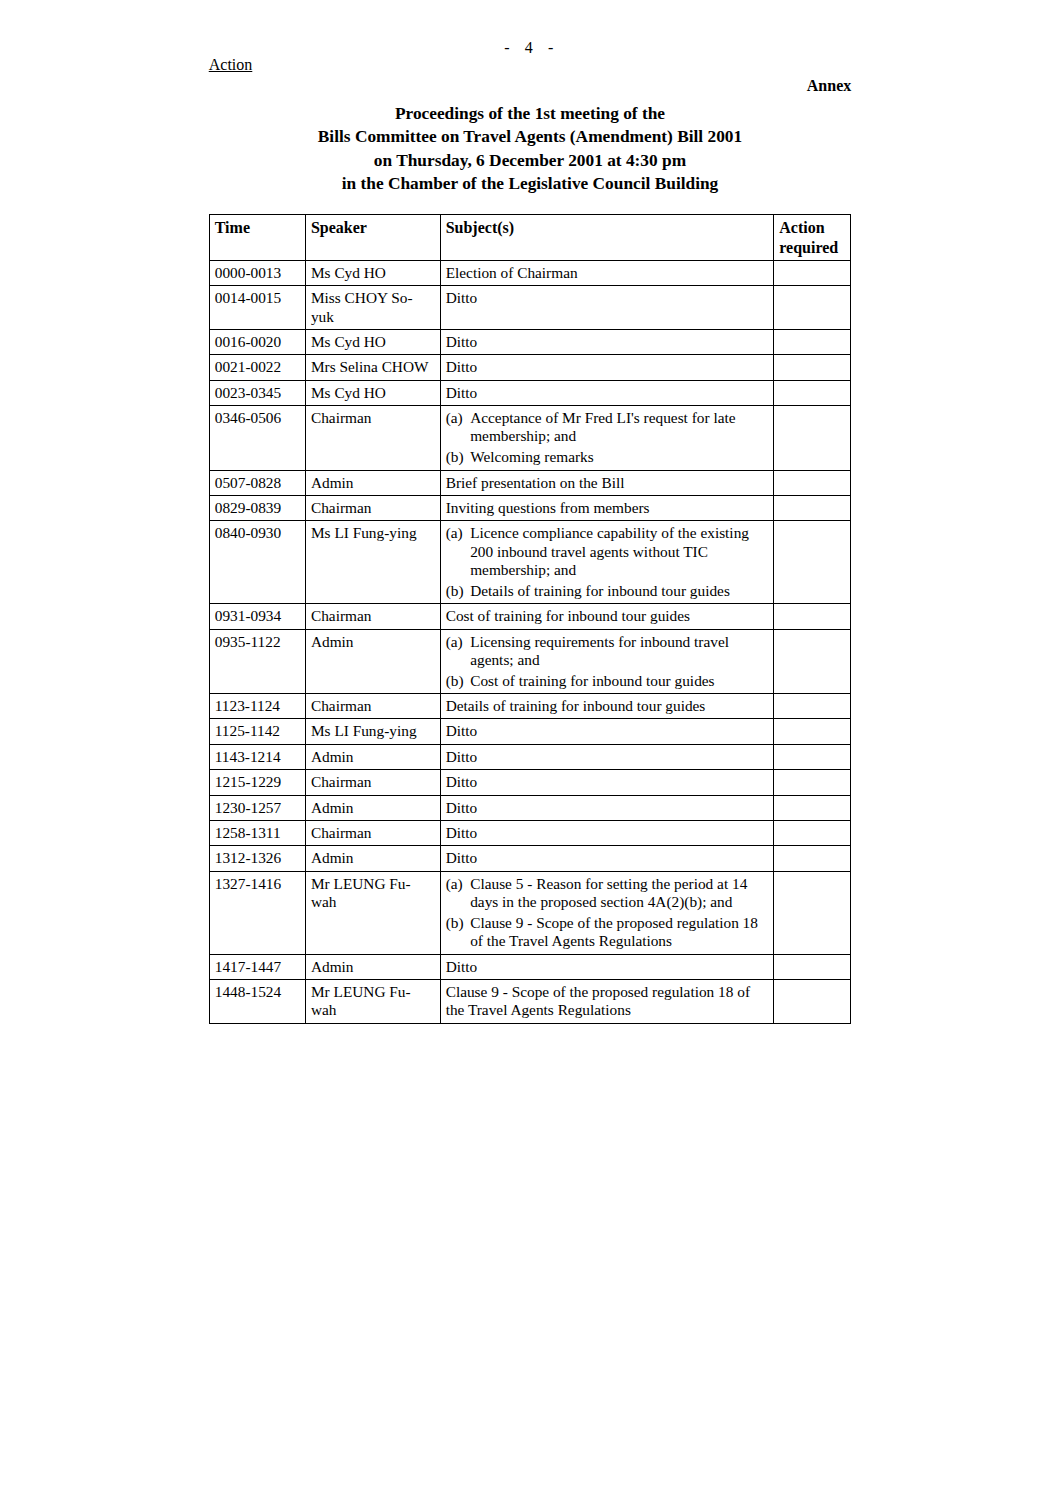Action
- 4 -
Annex
Proceedings of the 1st meeting of the
Bills Committee on Travel Agents (Amendment) Bill 2001
on Thursday, 6 December 2001 at 4:30 pm
in the Chamber of the Legislative Council Building
| Time | Speaker | Subject(s) | Action required |
| --- | --- | --- | --- |
| 0000-0013 | Ms Cyd HO | Election of Chairman | |
| 0014-0015 | Miss CHOY So-yuk | Ditto | |
| 0016-0020 | Ms Cyd HO | Ditto | |
| 0021-0022 | Mrs Selina CHOW | Ditto | |
| 0023-0345 | Ms Cyd HO | Ditto | |
| 0346-0506 | Chairman | (a) Acceptance of Mr Fred LI's request for late membership; and (b) Welcoming remarks | |
| 0507-0828 | Admin | Brief presentation on the Bill | |
| 0829-0839 | Chairman | Inviting questions from members | |
| 0840-0930 | Ms LI Fung-ying | (a) Licence compliance capability of the existing 200 inbound travel agents without TIC membership; and (b) Details of training for inbound tour guides | |
| 0931-0934 | Chairman | Cost of training for inbound tour guides | |
| 0935-1122 | Admin | (a) Licensing requirements for inbound travel agents; and (b) Cost of training for inbound tour guides | |
| 1123-1124 | Chairman | Details of training for inbound tour guides | |
| 1125-1142 | Ms LI Fung-ying | Ditto | |
| 1143-1214 | Admin | Ditto | |
| 1215-1229 | Chairman | Ditto | |
| 1230-1257 | Admin | Ditto | |
| 1258-1311 | Chairman | Ditto | |
| 1312-1326 | Admin | Ditto | |
| 1327-1416 | Mr LEUNG Fu-wah | (a) Clause 5 - Reason for setting the period at 14 days in the proposed section 4A(2)(b); and (b) Clause 9 - Scope of the proposed regulation 18 of the Travel Agents Regulations | |
| 1417-1447 | Admin | Ditto | |
| 1448-1524 | Mr LEUNG Fu-wah | Clause 9 - Scope of the proposed regulation 18 of the Travel Agents Regulations | |